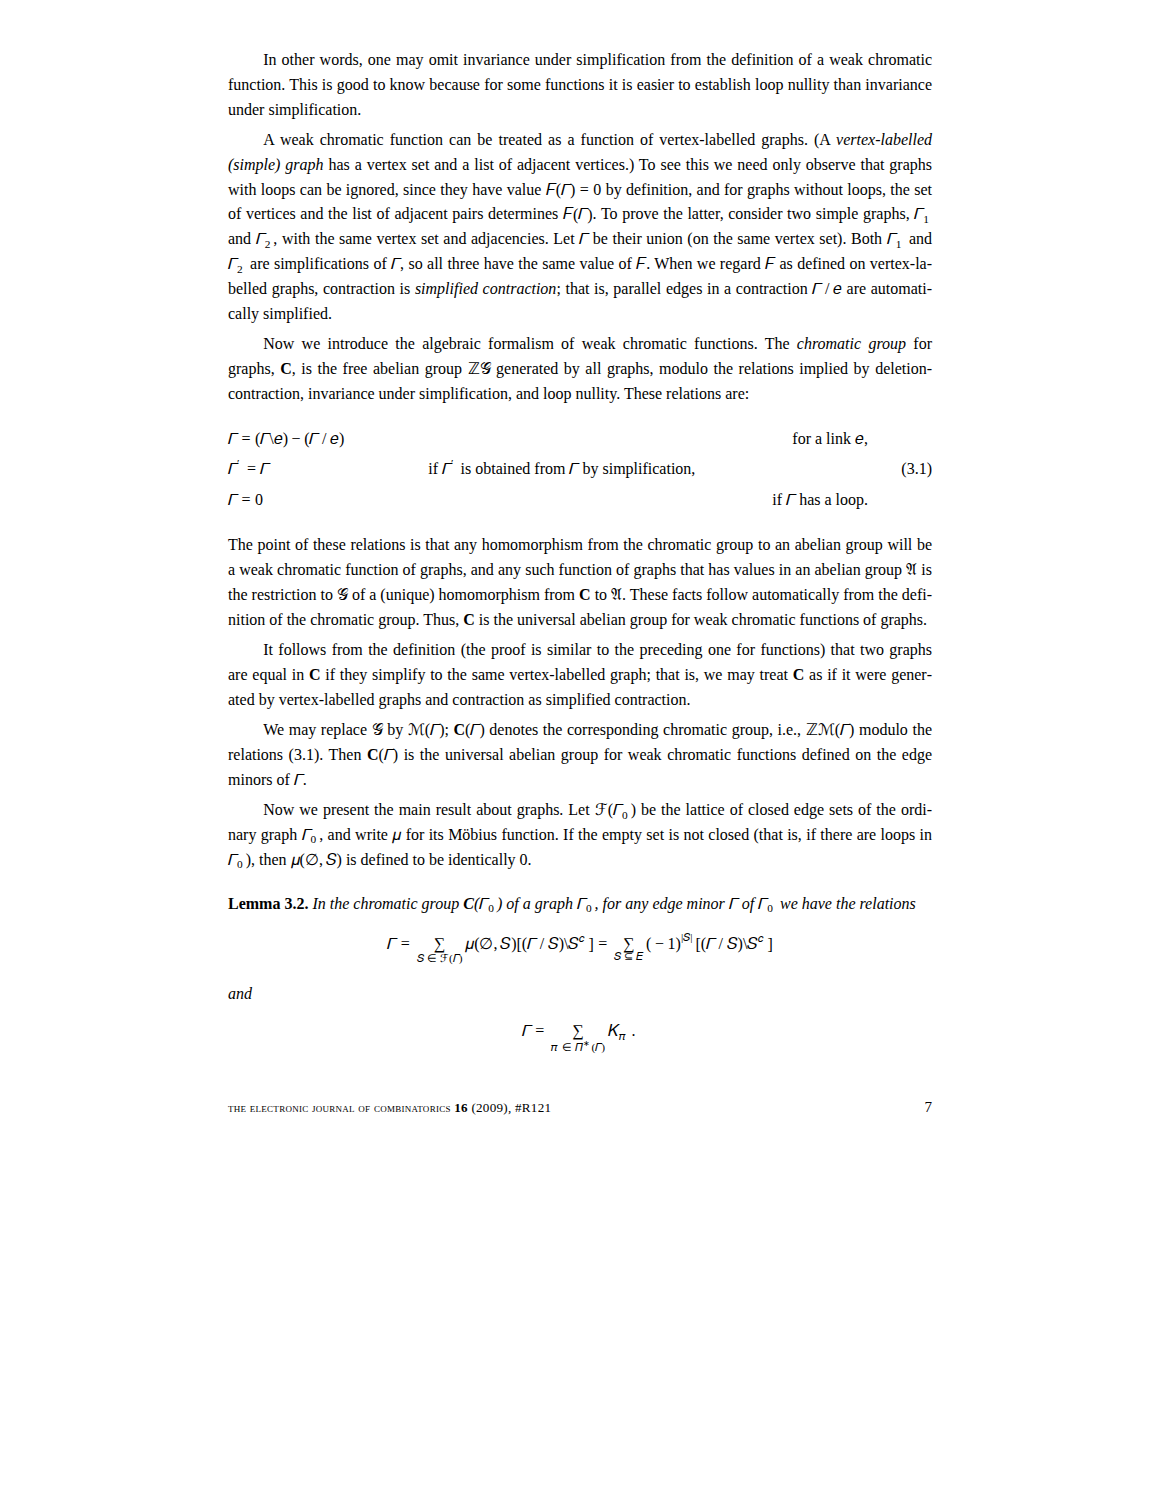In other words, one may omit invariance under simplification from the definition of a weak chromatic function. This is good to know because for some functions it is easier to establish loop nullity than invariance under simplification.
A weak chromatic function can be treated as a function of vertex-labelled graphs. (A vertex-labelled (simple) graph has a vertex set and a list of adjacent vertices.) To see this we need only observe that graphs with loops can be ignored, since they have value F(Γ)=0 by definition, and for graphs without loops, the set of vertices and the list of adjacent pairs determines F(Γ). To prove the latter, consider two simple graphs, Γ1 and Γ2, with the same vertex set and adjacencies. Let Γ be their union (on the same vertex set). Both Γ1 and Γ2 are simplifications of Γ, so all three have the same value of F. When we regard F as defined on vertex-labelled graphs, contraction is simplified contraction; that is, parallel edges in a contraction Γ/e are automatically simplified.
Now we introduce the algebraic formalism of weak chromatic functions. The chromatic group for graphs, C, is the free abelian group ℤ𝒢 generated by all graphs, modulo the relations implied by deletion-contraction, invariance under simplification, and loop nullity. These relations are:
| Γ = ( Γ \ e ) − ( Γ / e ) | | for a link e , | |
| Γ ′ = Γ | if Γ ′ is obtained from Γ by simplification, | | (3.1) |
| Γ = 0 | | if Γ has a loop. | |
The point of these relations is that any homomorphism from the chromatic group to an abelian group will be a weak chromatic function of graphs, and any such function of graphs that has values in an abelian group 𝔄 is the restriction to 𝒢 of a (unique) homomorphism from C to 𝔄. These facts follow automatically from the definition of the chromatic group. Thus, C is the universal abelian group for weak chromatic functions of graphs.
It follows from the definition (the proof is similar to the preceding one for functions) that two graphs are equal in C if they simplify to the same vertex-labelled graph; that is, we may treat C as if it were generated by vertex-labelled graphs and contraction as simplified contraction.
We may replace 𝒢 by ℳ(Γ); C(Γ) denotes the corresponding chromatic group, i.e., ℤℳ(Γ) modulo the relations (3.1). Then C(Γ) is the universal abelian group for weak chromatic functions defined on the edge minors of Γ.
Now we present the main result about graphs. Let ℱ(Γ0) be the lattice of closed edge sets of the ordinary graph Γ0, and write μ for its Möbius function. If the empty set is not closed (that is, if there are loops in Γ0), then μ(∅,S) is defined to be identically 0.
Lemma 3.2. In the chromatic group C(Γ0) of a graph Γ0, for any edge minor Γ of Γ0 we have the relations
Γ= ∑S∈ℱ(Γ) μ(∅,S) [(Γ/S)\Sc] = ∑S⊆E (−1)|S| [(Γ/S)\Sc]
and
Γ= ∑π∈Π∗(Γ) Kπ.
the electronic journal of combinatorics 16 (2009), #R121 7